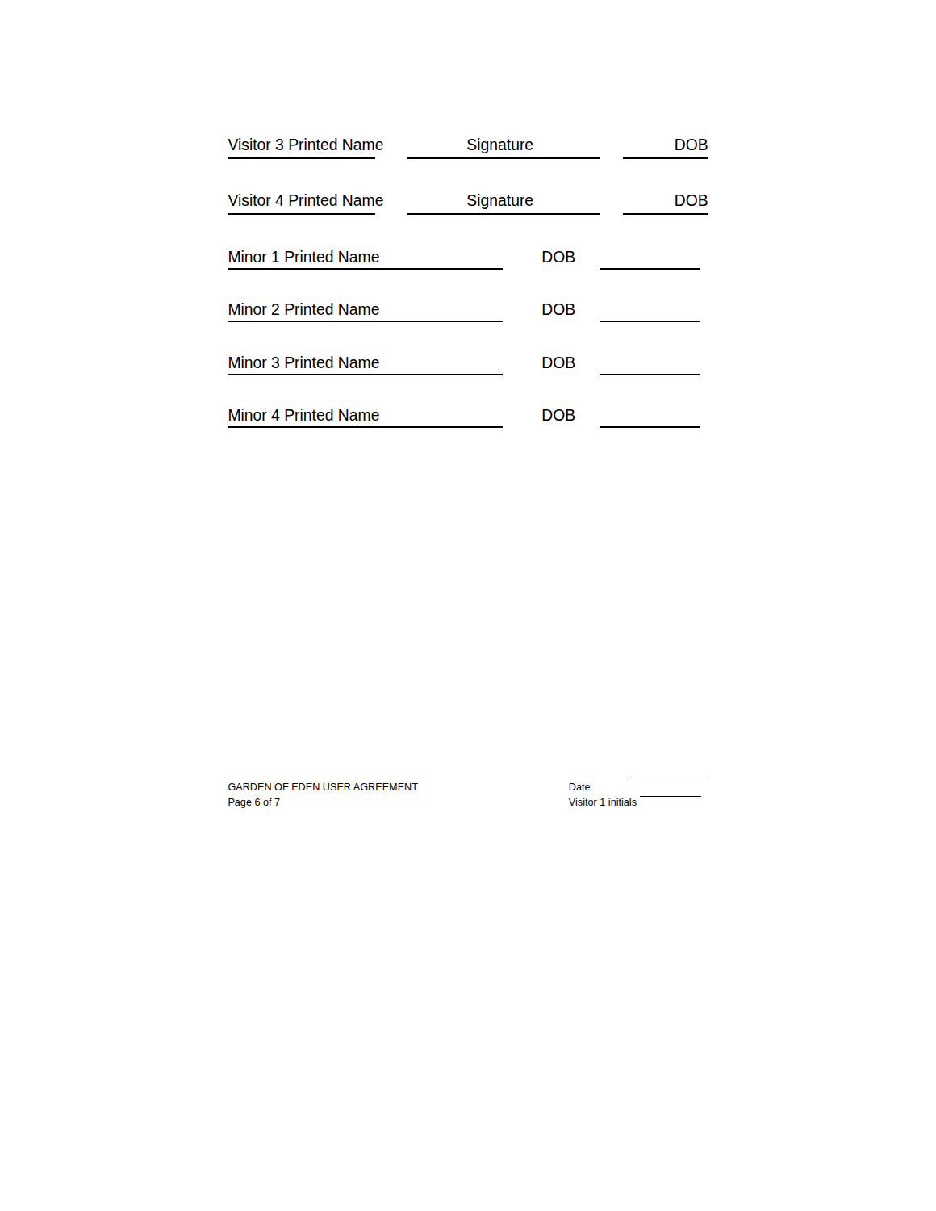Visitor 3 Printed Name
Signature
DOB
Visitor 4 Printed Name
Signature
DOB
Minor 1 Printed Name
DOB
Minor 2 Printed Name
DOB
Minor 3 Printed Name
DOB
Minor 4 Printed Name
DOB
GARDEN OF EDEN USER AGREEMENT
Page 6 of 7
Date
Visitor 1 initials